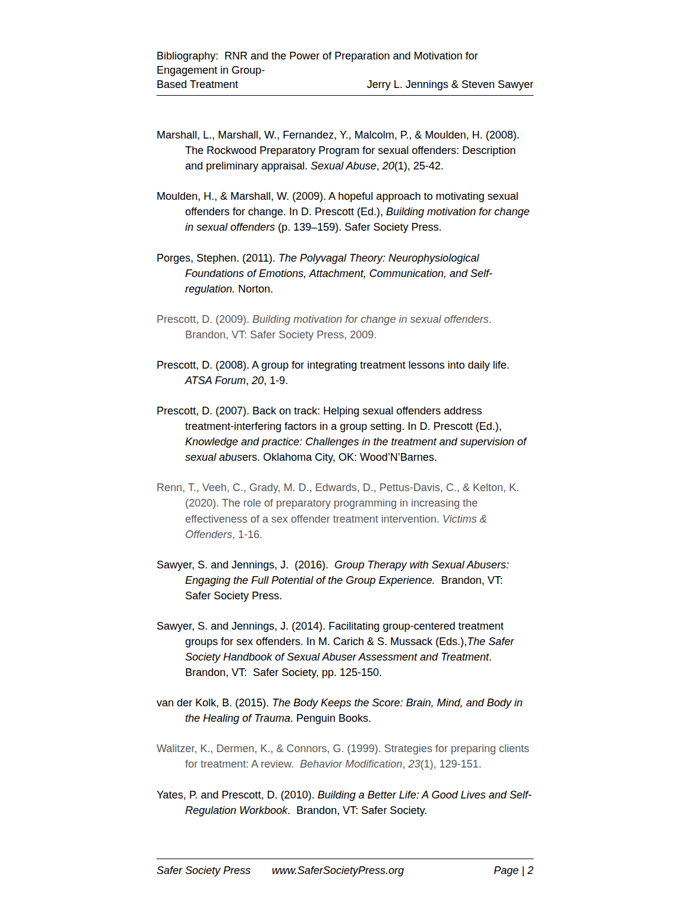Bibliography: RNR and the Power of Preparation and Motivation for Engagement in Group-
Based Treatment Jerry L. Jennings & Steven Sawyer
Marshall, L., Marshall, W., Fernandez, Y., Malcolm, P., & Moulden, H. (2008). The Rockwood Preparatory Program for sexual offenders: Description and preliminary appraisal. Sexual Abuse, 20(1), 25-42.
Moulden, H., & Marshall, W. (2009). A hopeful approach to motivating sexual offenders for change. In D. Prescott (Ed.), Building motivation for change in sexual offenders (p. 139–159). Safer Society Press.
Porges, Stephen. (2011). The Polyvagal Theory: Neurophysiological Foundations of Emotions, Attachment, Communication, and Self-regulation. Norton.
Prescott, D. (2009). Building motivation for change in sexual offenders. Brandon, VT: Safer Society Press, 2009.
Prescott, D. (2008). A group for integrating treatment lessons into daily life. ATSA Forum, 20, 1-9.
Prescott, D. (2007). Back on track: Helping sexual offenders address treatment-interfering factors in a group setting. In D. Prescott (Ed.), Knowledge and practice: Challenges in the treatment and supervision of sexual abusers. Oklahoma City, OK: Wood’N’Barnes.
Renn, T., Veeh, C., Grady, M. D., Edwards, D., Pettus-Davis, C., & Kelton, K. (2020). The role of preparatory programming in increasing the effectiveness of a sex offender treatment intervention. Victims & Offenders, 1-16.
Sawyer, S. and Jennings, J. (2016). Group Therapy with Sexual Abusers: Engaging the Full Potential of the Group Experience. Brandon, VT: Safer Society Press.
Sawyer, S. and Jennings, J. (2014). Facilitating group-centered treatment groups for sex offenders. In M. Carich & S. Mussack (Eds.),The Safer Society Handbook of Sexual Abuser Assessment and Treatment. Brandon, VT: Safer Society, pp. 125-150.
van der Kolk, B. (2015). The Body Keeps the Score: Brain, Mind, and Body in the Healing of Trauma. Penguin Books.
Walitzer, K., Dermen, K., & Connors, G. (1999). Strategies for preparing clients for treatment: A review. Behavior Modification, 23(1), 129-151.
Yates, P. and Prescott, D. (2010). Building a Better Life: A Good Lives and Self-Regulation Workbook. Brandon, VT: Safer Society.
Safer Society Press www.SaferSocietyPress.org Page | 2